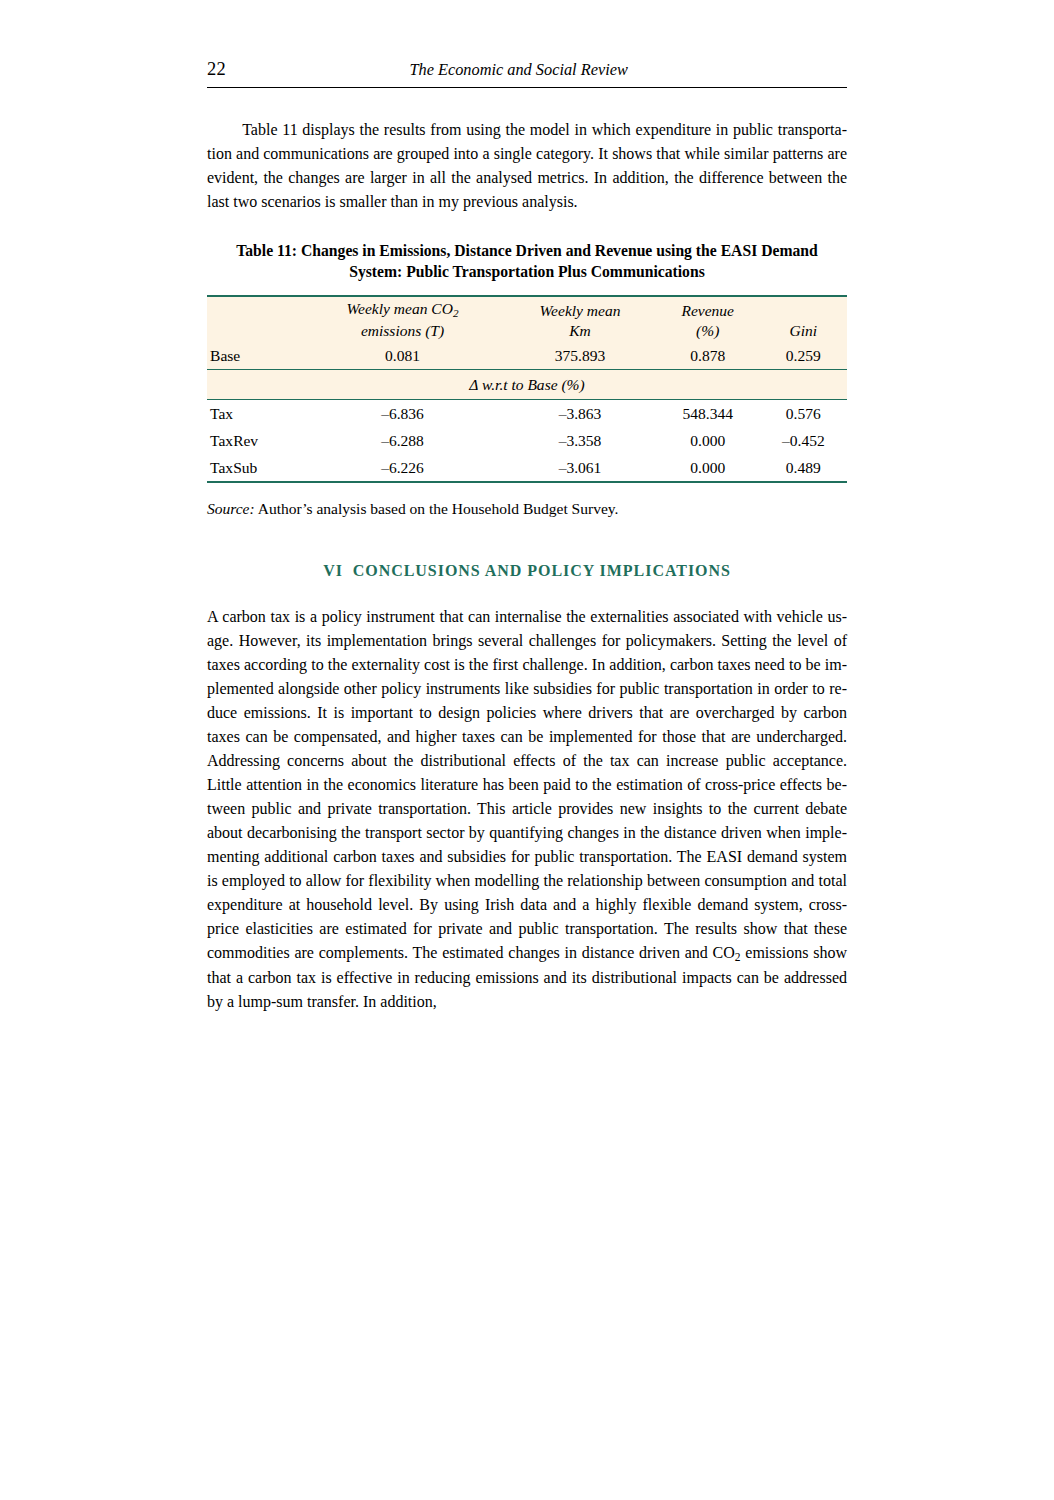22 The Economic and Social Review
Table 11 displays the results from using the model in which expenditure in public transportation and communications are grouped into a single category. It shows that while similar patterns are evident, the changes are larger in all the analysed metrics. In addition, the difference between the last two scenarios is smaller than in my previous analysis.
Table 11: Changes in Emissions, Distance Driven and Revenue using the EASI Demand System: Public Transportation Plus Communications
| | Weekly mean CO 2 emissions (T) | Weekly mean Km | Revenue (%) | Gini |
| --- | --- | --- | --- | --- |
| Base | 0.081 | 375.893 | 0.878 | 0.259 |
| Δ w.r.t to Base (%) |
| Tax | –6.836 | –3.863 | 548.344 | 0.576 |
| TaxRev | –6.288 | –3.358 | 0.000 | –0.452 |
| TaxSub | –6.226 | –3.061 | 0.000 | 0.489 |
Source: Author’s analysis based on the Household Budget Survey.
VI Conclusions and Policy Implications
A carbon tax is a policy instrument that can internalise the externalities associated with vehicle usage. However, its implementation brings several challenges for policymakers. Setting the level of taxes according to the externality cost is the first challenge. In addition, carbon taxes need to be implemented alongside other policy instruments like subsidies for public transportation in order to reduce emissions. It is important to design policies where drivers that are overcharged by carbon taxes can be compensated, and higher taxes can be implemented for those that are undercharged. Addressing concerns about the distributional effects of the tax can increase public acceptance. Little attention in the economics literature has been paid to the estimation of cross-price effects between public and private transportation. This article provides new insights to the current debate about decarbonising the transport sector by quantifying changes in the distance driven when implementing additional carbon taxes and subsidies for public transportation. The EASI demand system is employed to allow for flexibility when modelling the relationship between consumption and total expenditure at household level. By using Irish data and a highly flexible demand system, cross-price elasticities are estimated for private and public transportation. The results show that these commodities are complements. The estimated changes in distance driven and CO2 emissions show that a carbon tax is effective in reducing emissions and its distributional impacts can be addressed by a lump-sum transfer. In addition,